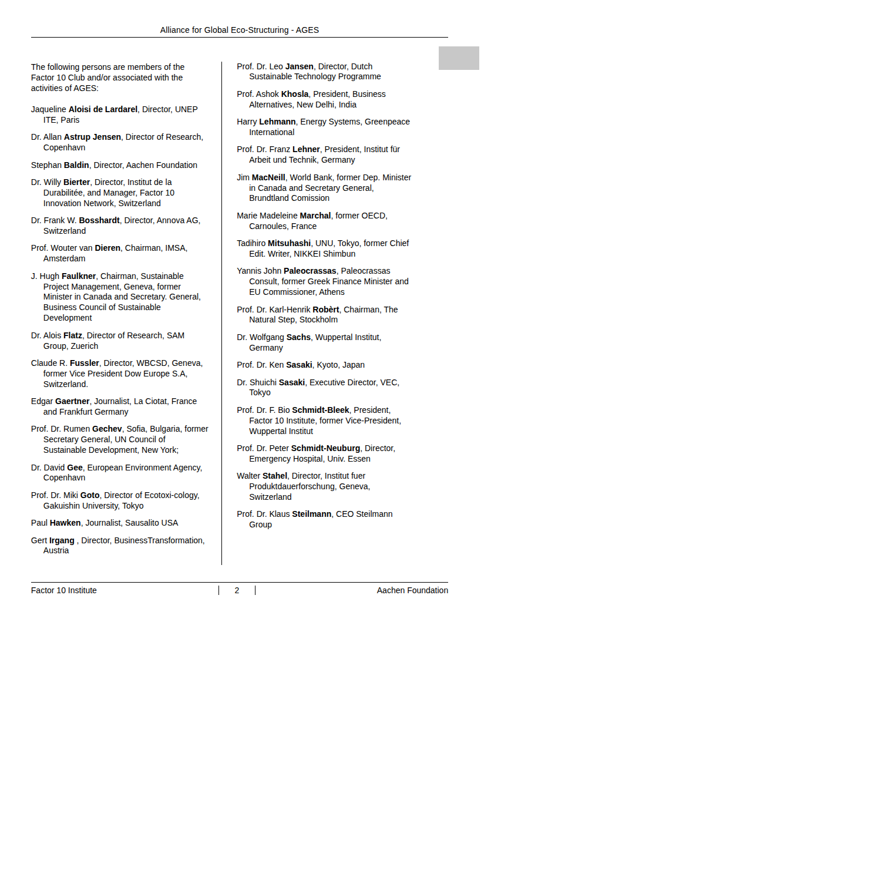Alliance for Global Eco-Structuring - AGES
The following persons are members of the Factor 10 Club and/or associated with the activities of AGES:
Jaqueline Aloisi de Lardarel, Director, UNEP ITE, Paris
Dr. Allan Astrup Jensen, Director of Research, Copenhavn
Stephan Baldin, Director, Aachen Foundation
Dr. Willy Bierter, Director, Institut de la Durabilitée, and Manager, Factor 10 Innovation Network, Switzerland
Dr. Frank W. Bosshardt, Director, Annova AG, Switzerland
Prof. Wouter van Dieren, Chairman, IMSA, Amsterdam
J. Hugh Faulkner, Chairman, Sustainable Project Management, Geneva, former Minister in Canada and Secretary. General, Business Council of Sustainable Development
Dr. Alois Flatz, Director of Research, SAM Group, Zuerich
Claude R. Fussler, Director, WBCSD, Geneva, former Vice President Dow Europe S.A, Switzerland.
Edgar Gaertner, Journalist, La Ciotat, France and Frankfurt Germany
Prof. Dr. Rumen Gechev, Sofia, Bulgaria, former Secretary General, UN Council of Sustainable Development, New York;
Dr. David Gee, European Environment Agency, Copenhavn
Prof. Dr. Miki Goto, Director of Ecotoxi-cology, Gakuishin University, Tokyo
Paul Hawken, Journalist, Sausalito USA
Gert Irgang , Director, BusinessTransformation, Austria
Prof. Dr. Leo Jansen, Director, Dutch Sustainable Technology Programme
Prof. Ashok Khosla, President, Business Alternatives, New Delhi, India
Harry Lehmann, Energy Systems, Greenpeace International
Prof. Dr. Franz Lehner, President, Institut für Arbeit und Technik, Germany
Jim MacNeill, World Bank, former Dep. Minister in Canada and Secretary General, Brundtland Comission
Marie Madeleine Marchal, former OECD, Carnoules, France
Tadihiro Mitsuhashi, UNU, Tokyo, former Chief Edit. Writer, NIKKEI Shimbun
Yannis John Paleocrassas, Paleocrassas Consult, former Greek Finance Minister and EU Commissioner, Athens
Prof. Dr. Karl-Henrik Robèrt, Chairman, The Natural Step, Stockholm
Dr. Wolfgang Sachs, Wuppertal Institut, Germany
Prof. Dr. Ken Sasaki, Kyoto, Japan
Dr. Shuichi Sasaki, Executive Director, VEC, Tokyo
Prof. Dr. F. Bio Schmidt-Bleek, President, Factor 10 Institute, former Vice-President, Wuppertal Institut
Prof. Dr. Peter Schmidt-Neuburg, Director, Emergency Hospital, Univ. Essen
Walter Stahel, Director, Institut fuer Produktdauerforschung, Geneva, Switzerland
Prof. Dr. Klaus Steilmann, CEO Steilmann Group
Factor 10 Institute
2
Aachen Foundation